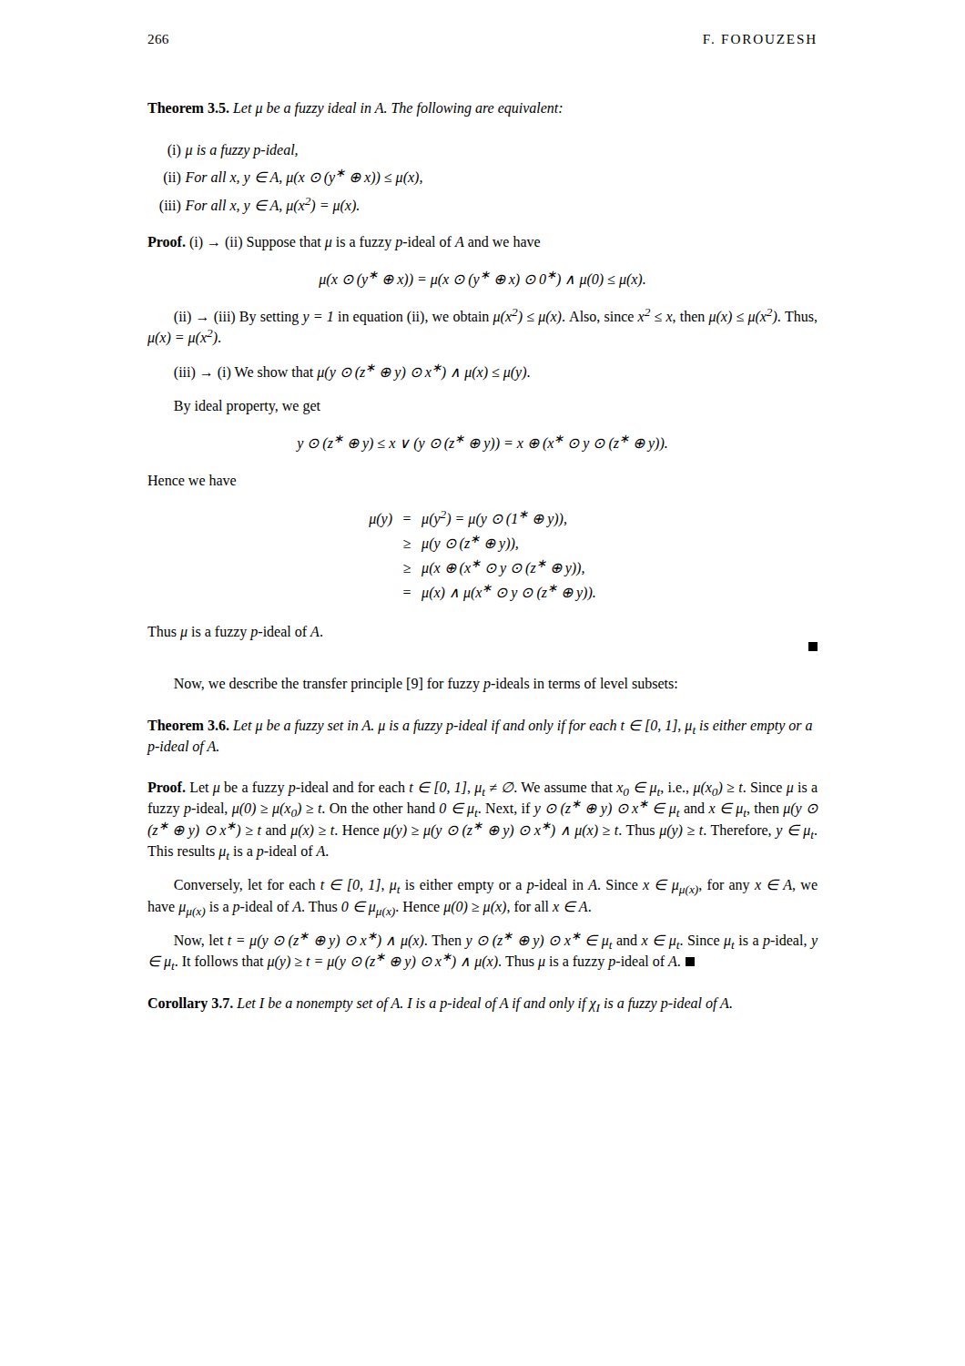266 F. FOROUZESH
Theorem 3.5. Let μ be a fuzzy ideal in A. The following are equivalent:
μ is a fuzzy p-ideal,
For all x, y ∈ A, μ(x ⊙ (y∗ ⊕ x)) ≤ μ(x),
For all x, y ∈ A, μ(x2) = μ(x).
Proof. (i) → (ii) Suppose that μ is a fuzzy p-ideal of A and we have
μ(x ⊙ (y∗ ⊕ x)) = μ(x ⊙ (y∗ ⊕ x) ⊙ 0∗) ∧ μ(0) ≤ μ(x).
(ii) → (iii) By setting y = 1 in equation (ii), we obtain μ(x2) ≤ μ(x). Also, since x2 ≤ x, then μ(x) ≤ μ(x2). Thus, μ(x) = μ(x2).
(iii) → (i) We show that μ(y ⊙ (z∗ ⊕ y) ⊙ x∗) ∧ μ(x) ≤ μ(y).
By ideal property, we get
y ⊙ (z∗ ⊕ y) ≤ x ∨ (y ⊙ (z∗ ⊕ y)) = x ⊕ (x∗ ⊙ y ⊙ (z∗ ⊕ y)).
Hence we have
| μ(y) | = | μ(y 2 ) = μ(y ⊙ (1 ∗ ⊕ y)), |
| | ≥ | μ(y ⊙ (z ∗ ⊕ y)), |
| | ≥ | μ(x ⊕ (x ∗ ⊙ y ⊙ (z ∗ ⊕ y)), |
| | = | μ(x) ∧ μ(x ∗ ⊙ y ⊙ (z ∗ ⊕ y)). |
Thus μ is a fuzzy p-ideal of A.
Now, we describe the transfer principle [9] for fuzzy p-ideals in terms of level subsets:
Theorem 3.6. Let μ be a fuzzy set in A. μ is a fuzzy p-ideal if and only if for each t ∈ [0, 1], μt is either empty or a p-ideal of A.
Proof. Let μ be a fuzzy p-ideal and for each t ∈ [0, 1], μt ≠ ∅. We assume that x0 ∈ μt, i.e., μ(x0) ≥ t. Since μ is a fuzzy p-ideal, μ(0) ≥ μ(x0) ≥ t. On the other hand 0 ∈ μt. Next, if y ⊙ (z∗ ⊕ y) ⊙ x∗ ∈ μt and x ∈ μt, then μ(y ⊙ (z∗ ⊕ y) ⊙ x∗) ≥ t and μ(x) ≥ t. Hence μ(y) ≥ μ(y ⊙ (z∗ ⊕ y) ⊙ x∗) ∧ μ(x) ≥ t. Thus μ(y) ≥ t. Therefore, y ∈ μt. This results μt is a p-ideal of A.
Conversely, let for each t ∈ [0, 1], μt is either empty or a p-ideal in A. Since x ∈ μμ(x), for any x ∈ A, we have μμ(x) is a p-ideal of A. Thus 0 ∈ μμ(x). Hence μ(0) ≥ μ(x), for all x ∈ A.
Now, let t = μ(y ⊙ (z∗ ⊕ y) ⊙ x∗) ∧ μ(x). Then y ⊙ (z∗ ⊕ y) ⊙ x∗ ∈ μt and x ∈ μt. Since μt is a p-ideal, y ∈ μt. It follows that μ(y) ≥ t = μ(y ⊙ (z∗ ⊕ y) ⊙ x∗) ∧ μ(x). Thus μ is a fuzzy p-ideal of A.
Corollary 3.7. Let I be a nonempty set of A. I is a p-ideal of A if and only if χI is a fuzzy p-ideal of A.